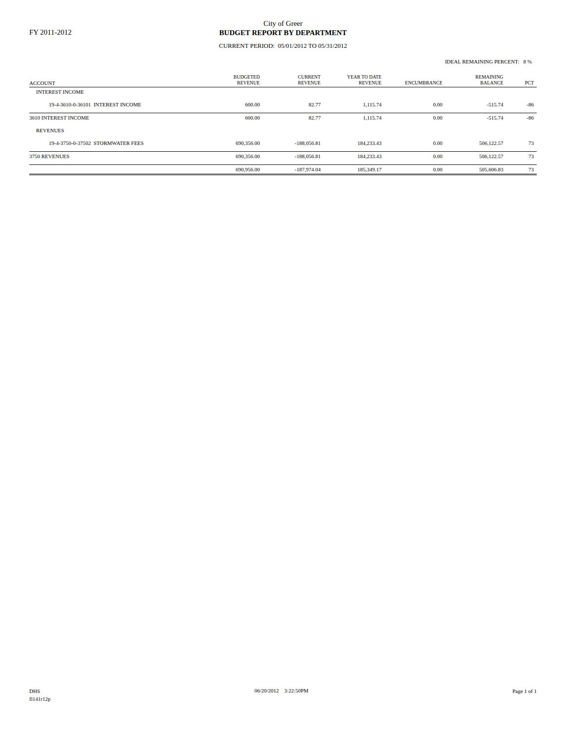FY 2011-2012
City of Greer
BUDGET REPORT BY DEPARTMENT
CURRENT PERIOD: 05/01/2012 TO 05/31/2012
IDEAL REMAINING PERCENT: 8 %
| ACCOUNT | BUDGETED REVENUE | CURRENT REVENUE | YEAR TO DATE REVENUE | ENCUMBRANCE | REMAINING BALANCE | PCT |
| --- | --- | --- | --- | --- | --- | --- |
| INTEREST INCOME | | | | | | |
| 19-4-3610-0-36101 INTEREST INCOME | 600.00 | 82.77 | 1,115.74 | 0.00 | -515.74 | -86 |
| 3610 INTEREST INCOME | 600.00 | 82.77 | 1,115.74 | 0.00 | -515.74 | -86 |
| REVENUES | | | | | | |
| 19-4-3750-0-37502 STORMWATER FEES | 690,356.00 | -188,056.81 | 184,233.43 | 0.00 | 506,122.57 | 73 |
| 3750 REVENUES | 690,356.00 | -188,056.81 | 184,233.43 | 0.00 | 506,122.57 | 73 |
| | 690,956.00 | -187,974.04 | 185,349.17 | 0.00 | 505,606.83 | 73 |
DHS
fl141r12p
Page 1 of 1
06/20/2012 3:22:50PM